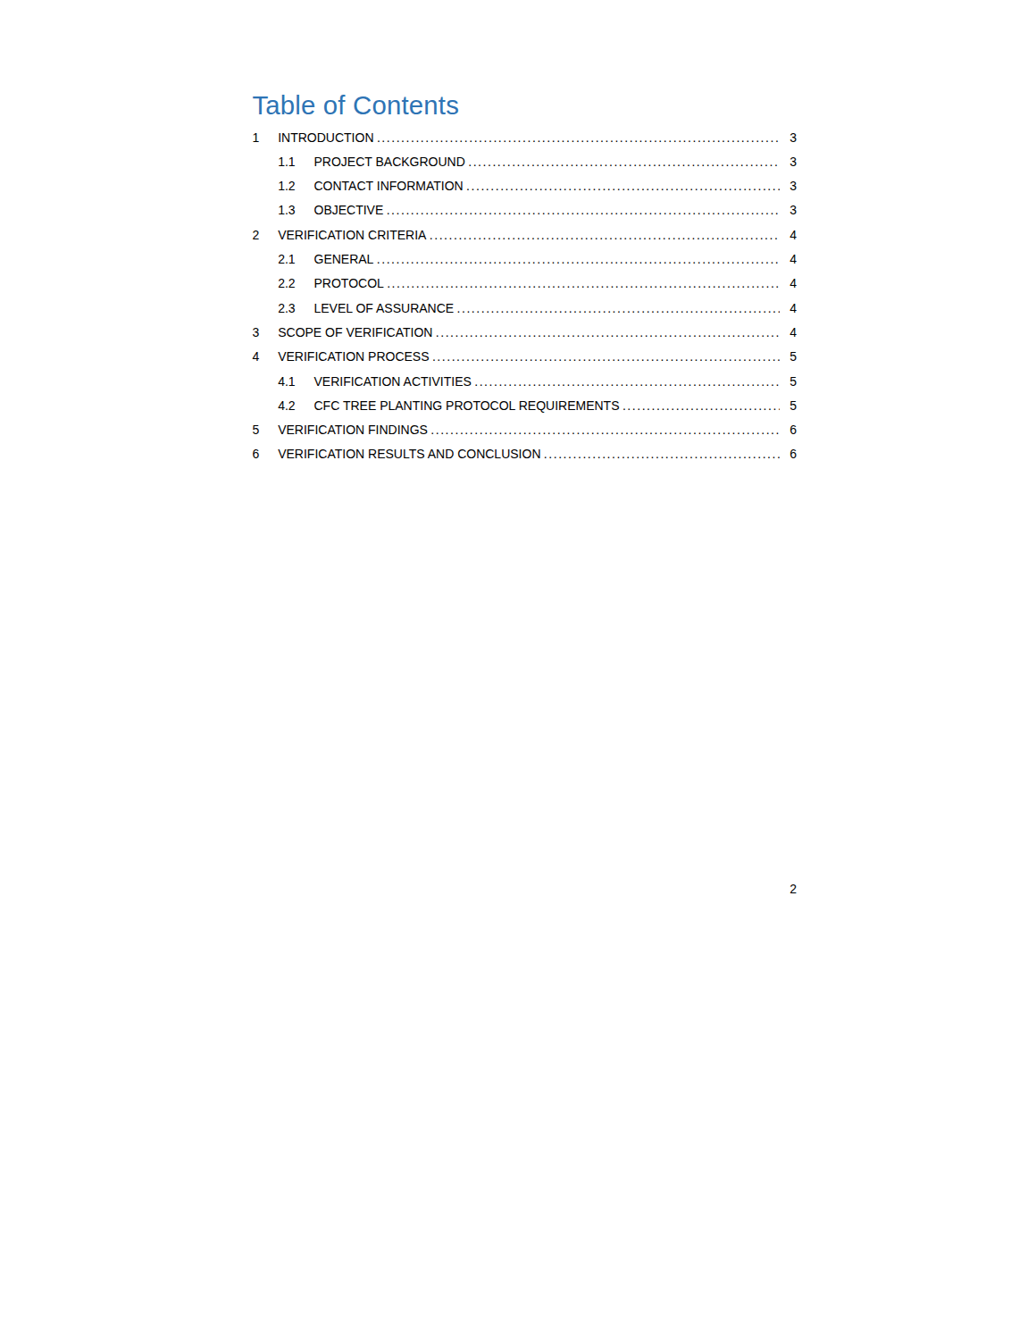Table of Contents
1 INTRODUCTION .................................................................................................................................. 3
1.1 PROJECT BACKGROUND ............................................................................................................. 3
1.2 CONTACT INFORMATION ........................................................................................................... 3
1.3 OBJECTIVE ............................................................................................................................. 3
2 VERIFICATION CRITERIA ....................................................................................................................... 4
2.1 GENERAL ................................................................................................................................ 4
2.2 PROTOCOL ............................................................................................................................. 4
2.3 LEVEL OF ASSURANCE ............................................................................................................... 4
3 SCOPE OF VERIFICATION ..................................................................................................................... 4
4 VERIFICATION PROCESS ....................................................................................................................... 5
4.1 VERIFICATION ACTIVITIES ......................................................................................................... 5
4.2 CFC TREE PLANTING PROTOCOL REQUIREMENTS ....................................................................... 5
5 VERIFICATION FINDINGS ..................................................................................................................... 6
6 VERIFICATION RESULTS AND CONCLUSION ....................................................................................... 6
2